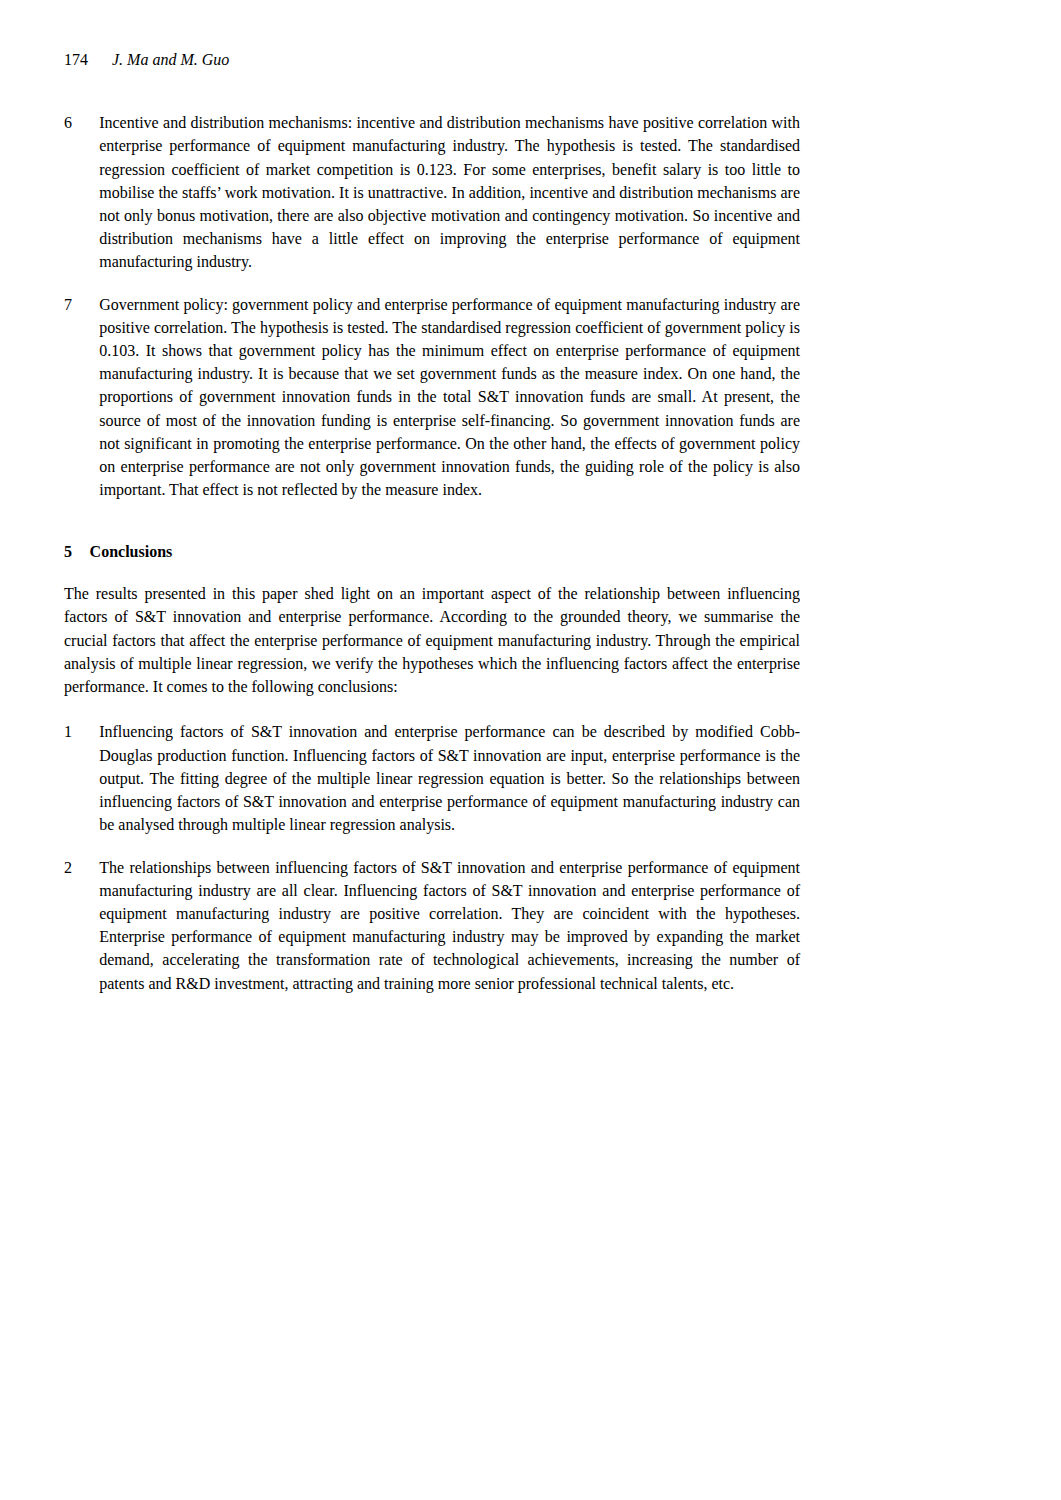174 J. Ma and M. Guo
Incentive and distribution mechanisms: incentive and distribution mechanisms have positive correlation with enterprise performance of equipment manufacturing industry. The hypothesis is tested. The standardised regression coefficient of market competition is 0.123. For some enterprises, benefit salary is too little to mobilise the staffs’ work motivation. It is unattractive. In addition, incentive and distribution mechanisms are not only bonus motivation, there are also objective motivation and contingency motivation. So incentive and distribution mechanisms have a little effect on improving the enterprise performance of equipment manufacturing industry.
Government policy: government policy and enterprise performance of equipment manufacturing industry are positive correlation. The hypothesis is tested. The standardised regression coefficient of government policy is 0.103. It shows that government policy has the minimum effect on enterprise performance of equipment manufacturing industry. It is because that we set government funds as the measure index. On one hand, the proportions of government innovation funds in the total S&T innovation funds are small. At present, the source of most of the innovation funding is enterprise self-financing. So government innovation funds are not significant in promoting the enterprise performance. On the other hand, the effects of government policy on enterprise performance are not only government innovation funds, the guiding role of the policy is also important. That effect is not reflected by the measure index.
5 Conclusions
The results presented in this paper shed light on an important aspect of the relationship between influencing factors of S&T innovation and enterprise performance. According to the grounded theory, we summarise the crucial factors that affect the enterprise performance of equipment manufacturing industry. Through the empirical analysis of multiple linear regression, we verify the hypotheses which the influencing factors affect the enterprise performance. It comes to the following conclusions:
Influencing factors of S&T innovation and enterprise performance can be described by modified Cobb-Douglas production function. Influencing factors of S&T innovation are input, enterprise performance is the output. The fitting degree of the multiple linear regression equation is better. So the relationships between influencing factors of S&T innovation and enterprise performance of equipment manufacturing industry can be analysed through multiple linear regression analysis.
The relationships between influencing factors of S&T innovation and enterprise performance of equipment manufacturing industry are all clear. Influencing factors of S&T innovation and enterprise performance of equipment manufacturing industry are positive correlation. They are coincident with the hypotheses. Enterprise performance of equipment manufacturing industry may be improved by expanding the market demand, accelerating the transformation rate of technological achievements, increasing the number of patents and R&D investment, attracting and training more senior professional technical talents, etc.